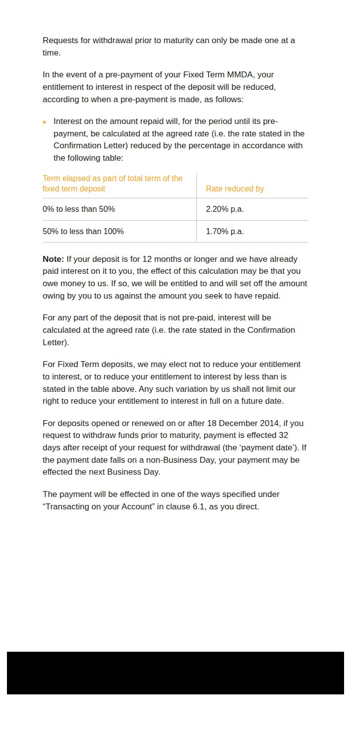Requests for withdrawal prior to maturity can only be made one at a time.
In the event of a pre-payment of your Fixed Term MMDA, your entitlement to interest in respect of the deposit will be reduced, according to when a pre-payment is made, as follows:
•
Interest on the amount repaid will, for the period until its pre-payment, be calculated at the agreed rate (i.e. the rate stated in the Confirmation Letter) reduced by the percentage in accordance with the following table:
| Term elapsed as part of total term of the fixed term deposit | Rate reduced by |
| --- | --- |
| 0% to less than 50% | 2.20% p.a. |
| 50% to less than 100% | 1.70% p.a. |
Note: If your deposit is for 12 months or longer and we have already paid interest on it to you, the effect of this calculation may be that you owe money to us. If so, we will be entitled to and will set off the amount owing by you to us against the amount you seek to have repaid.
For any part of the deposit that is not pre-paid, interest will be calculated at the agreed rate (i.e. the rate stated in the Confirmation Letter).
For Fixed Term deposits, we may elect not to reduce your entitlement to interest, or to reduce your entitlement to interest by less than is stated in the table above. Any such variation by us shall not limit our right to reduce your entitlement to interest in full on a future date.
For deposits opened or renewed on or after 18 December 2014, if you request to withdraw funds prior to maturity, payment is effected 32 days after receipt of your request for withdrawal (the ‘payment date’). If the payment date falls on a non-Business Day, your payment may be effected the next Business Day.
The payment will be effected in one of the ways specified under “Transacting on your Account” in clause 6.1, as you direct.